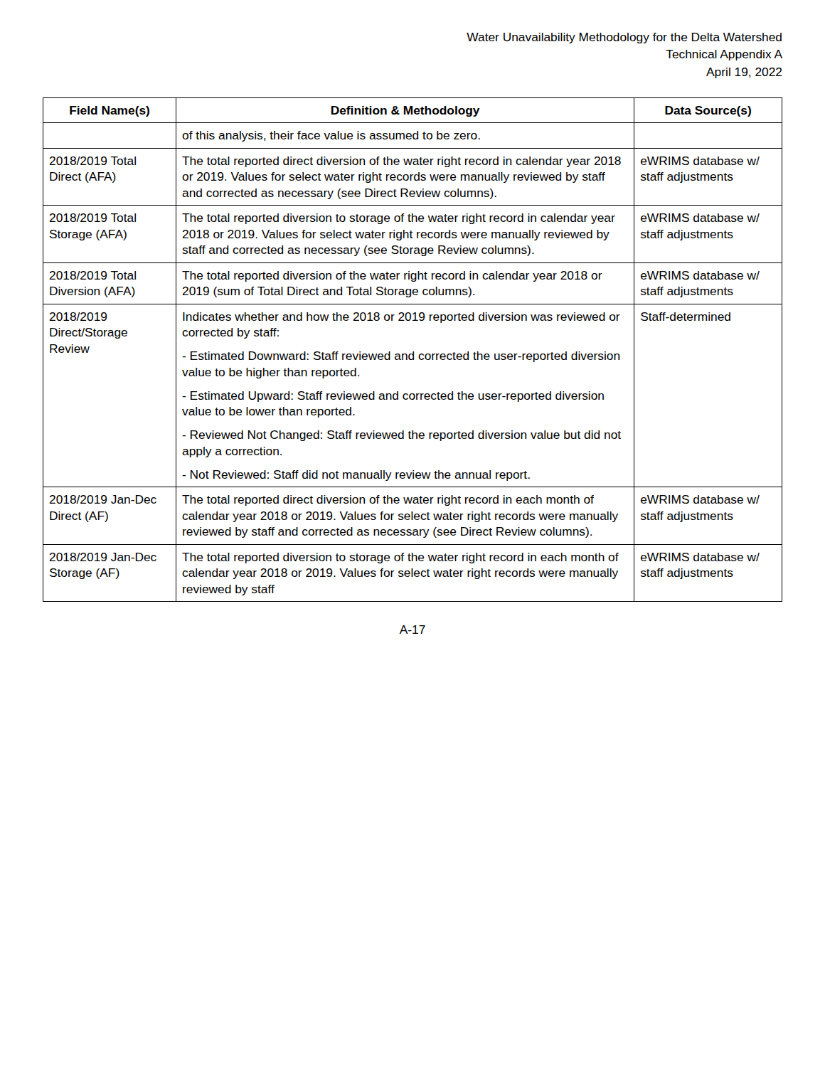Water Unavailability Methodology for the Delta Watershed
Technical Appendix A
April 19, 2022
| Field Name(s) | Definition & Methodology | Data Source(s) |
| --- | --- | --- |
| | of this analysis, their face value is assumed to be zero. | |
| 2018/2019 Total Direct (AFA) | The total reported direct diversion of the water right record in calendar year 2018 or 2019. Values for select water right records were manually reviewed by staff and corrected as necessary (see Direct Review columns). | eWRIMS database w/ staff adjustments |
| 2018/2019 Total Storage (AFA) | The total reported diversion to storage of the water right record in calendar year 2018 or 2019. Values for select water right records were manually reviewed by staff and corrected as necessary (see Storage Review columns). | eWRIMS database w/ staff adjustments |
| 2018/2019 Total Diversion (AFA) | The total reported diversion of the water right record in calendar year 2018 or 2019 (sum of Total Direct and Total Storage columns). | eWRIMS database w/ staff adjustments |
| 2018/2019 Direct/Storage Review | Indicates whether and how the 2018 or 2019 reported diversion was reviewed or corrected by staff: - Estimated Downward: Staff reviewed and corrected the user-reported diversion value to be higher than reported. - Estimated Upward: Staff reviewed and corrected the user-reported diversion value to be lower than reported. - Reviewed Not Changed: Staff reviewed the reported diversion value but did not apply a correction. - Not Reviewed: Staff did not manually review the annual report. | Staff-determined |
| 2018/2019 Jan-Dec Direct (AF) | The total reported direct diversion of the water right record in each month of calendar year 2018 or 2019. Values for select water right records were manually reviewed by staff and corrected as necessary (see Direct Review columns). | eWRIMS database w/ staff adjustments |
| 2018/2019 Jan-Dec Storage (AF) | The total reported diversion to storage of the water right record in each month of calendar year 2018 or 2019. Values for select water right records were manually reviewed by staff | eWRIMS database w/ staff adjustments |
A-17